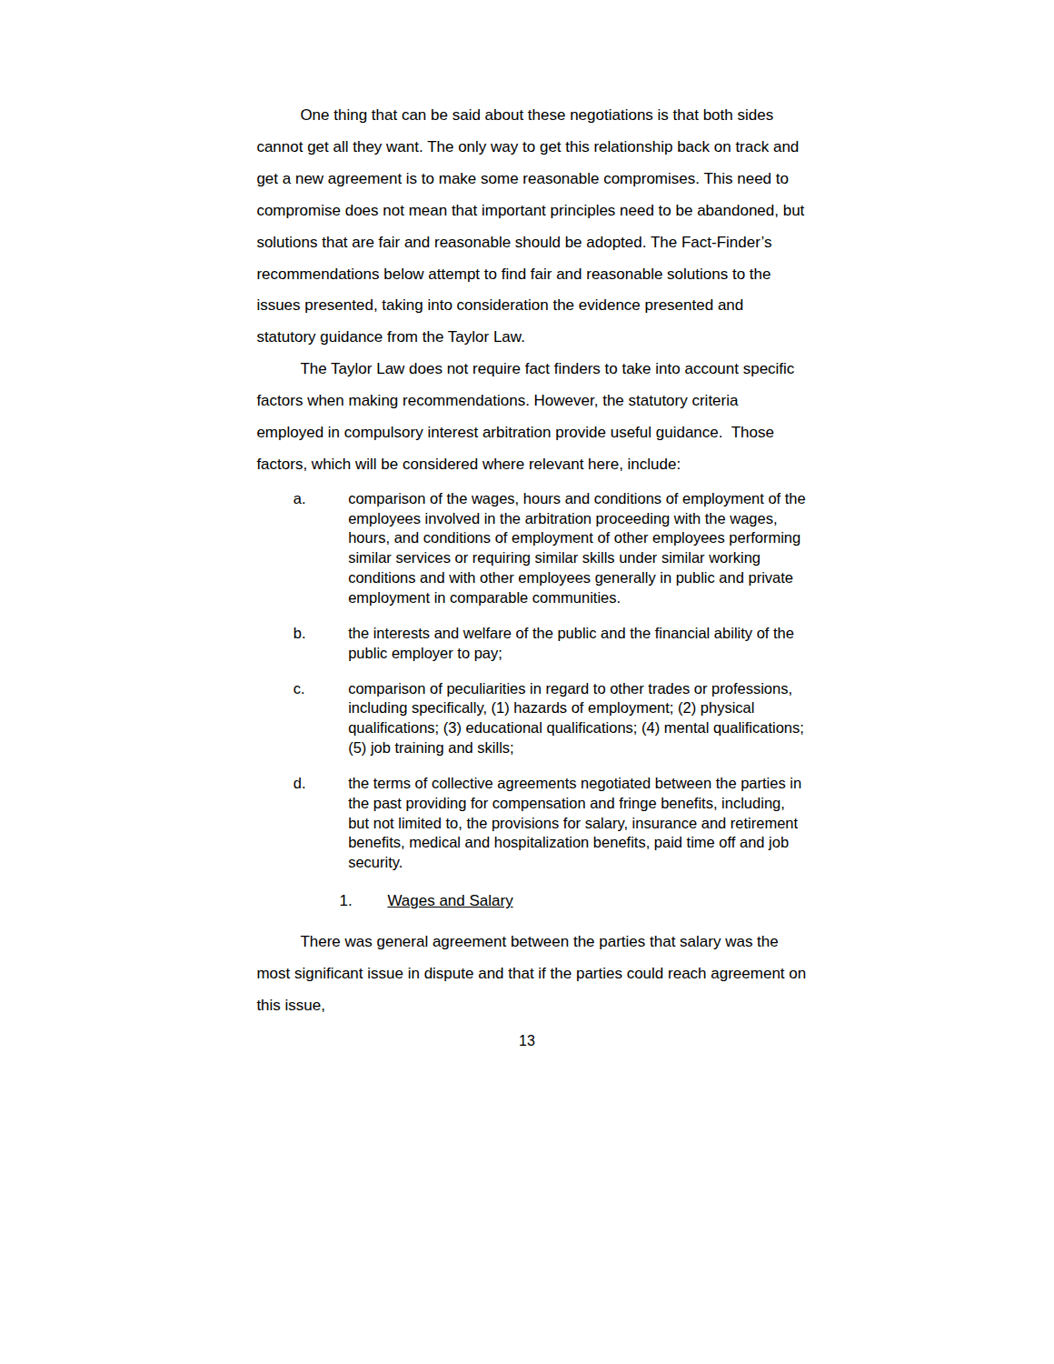One thing that can be said about these negotiations is that both sides cannot get all they want. The only way to get this relationship back on track and get a new agreement is to make some reasonable compromises. This need to compromise does not mean that important principles need to be abandoned, but solutions that are fair and reasonable should be adopted. The Fact-Finder’s recommendations below attempt to find fair and reasonable solutions to the issues presented, taking into consideration the evidence presented and statutory guidance from the Taylor Law.
The Taylor Law does not require fact finders to take into account specific factors when making recommendations. However, the statutory criteria employed in compulsory interest arbitration provide useful guidance. Those factors, which will be considered where relevant here, include:
a. comparison of the wages, hours and conditions of employment of the employees involved in the arbitration proceeding with the wages, hours, and conditions of employment of other employees performing similar services or requiring similar skills under similar working conditions and with other employees generally in public and private employment in comparable communities.
b. the interests and welfare of the public and the financial ability of the public employer to pay;
c. comparison of peculiarities in regard to other trades or professions, including specifically, (1) hazards of employment; (2) physical qualifications; (3) educational qualifications; (4) mental qualifications; (5) job training and skills;
d. the terms of collective agreements negotiated between the parties in the past providing for compensation and fringe benefits, including, but not limited to, the provisions for salary, insurance and retirement benefits, medical and hospitalization benefits, paid time off and job security.
1. Wages and Salary
There was general agreement between the parties that salary was the most significant issue in dispute and that if the parties could reach agreement on this issue,
13